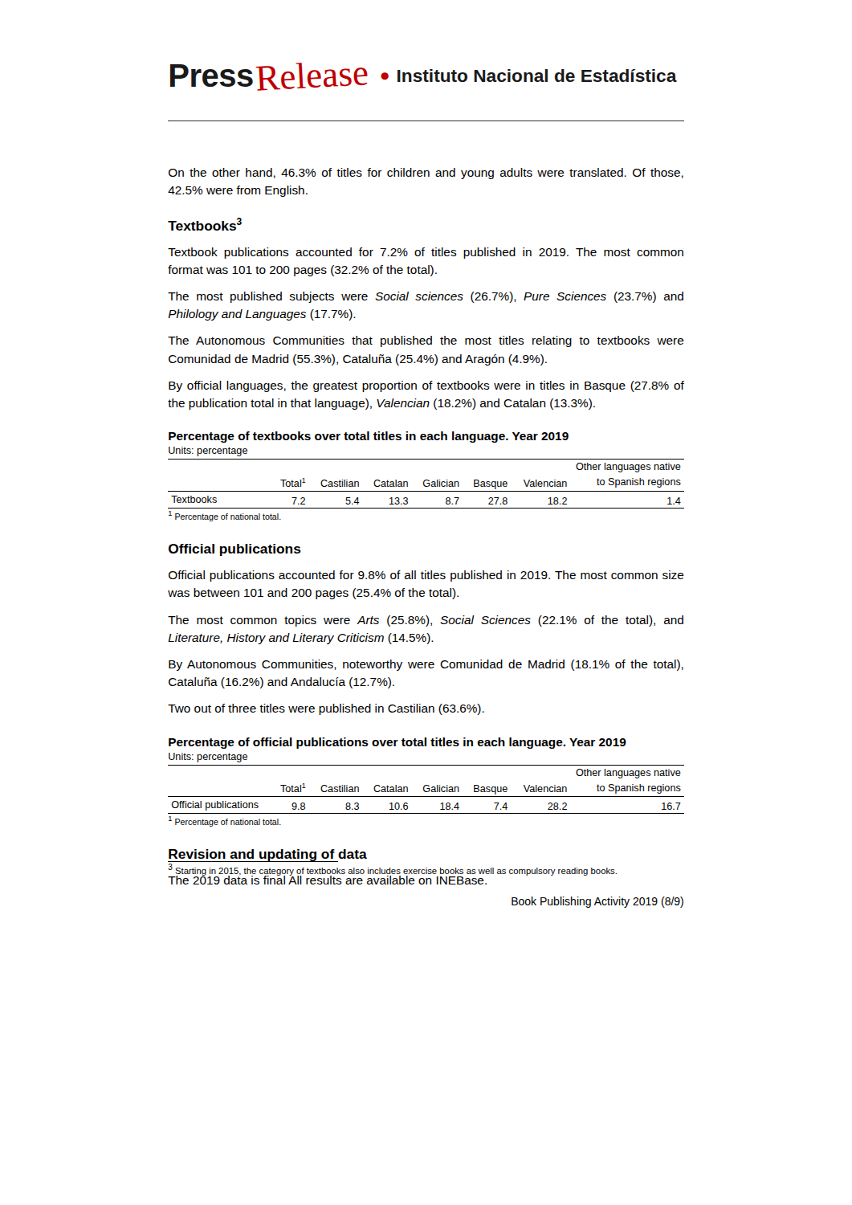Press Release●Instituto Nacional de Estadística
On the other hand, 46.3% of titles for children and young adults were translated. Of those, 42.5% were from English.
Textbooks3
Textbook publications accounted for 7.2% of titles published in 2019. The most common format was 101 to 200 pages (32.2% of the total).
The most published subjects were Social sciences (26.7%), Pure Sciences (23.7%) and Philology and Languages (17.7%).
The Autonomous Communities that published the most titles relating to textbooks were Comunidad de Madrid (55.3%), Cataluña (25.4%) and Aragón (4.9%).
By official languages, the greatest proportion of textbooks were in titles in Basque (27.8% of the publication total in that language), Valencian (18.2%) and Catalan (13.3%).
Percentage of textbooks over total titles in each language. Year 2019
Units: percentage
| | | | | | | | Other languages native |
| --- | --- | --- | --- | --- | --- | --- | --- |
| | Total 1 | Castilian | Catalan | Galician | Basque | Valencian | to Spanish regions |
| Textbooks | 7.2 | 5.4 | 13.3 | 8.7 | 27.8 | 18.2 | 1.4 |
1 Percentage of national total.
Official publications
Official publications accounted for 9.8% of all titles published in 2019. The most common size was between 101 and 200 pages (25.4% of the total).
The most common topics were Arts (25.8%), Social Sciences (22.1% of the total), and Literature, History and Literary Criticism (14.5%).
By Autonomous Communities, noteworthy were Comunidad de Madrid (18.1% of the total), Cataluña (16.2%) and Andalucía (12.7%).
Two out of three titles were published in Castilian (63.6%).
Percentage of official publications over total titles in each language. Year 2019
Units: percentage
| | | | | | | | Other languages native |
| --- | --- | --- | --- | --- | --- | --- | --- |
| | Total 1 | Castilian | Catalan | Galician | Basque | Valencian | to Spanish regions |
| Official publications | 9.8 | 8.3 | 10.6 | 18.4 | 7.4 | 28.2 | 16.7 |
1 Percentage of national total.
Revision and updating of data
The 2019 data is final All results are available on INEBase.
3 Starting in 2015, the category of textbooks also includes exercise books as well as compulsory reading books.
Book Publishing Activity 2019 (8/9)